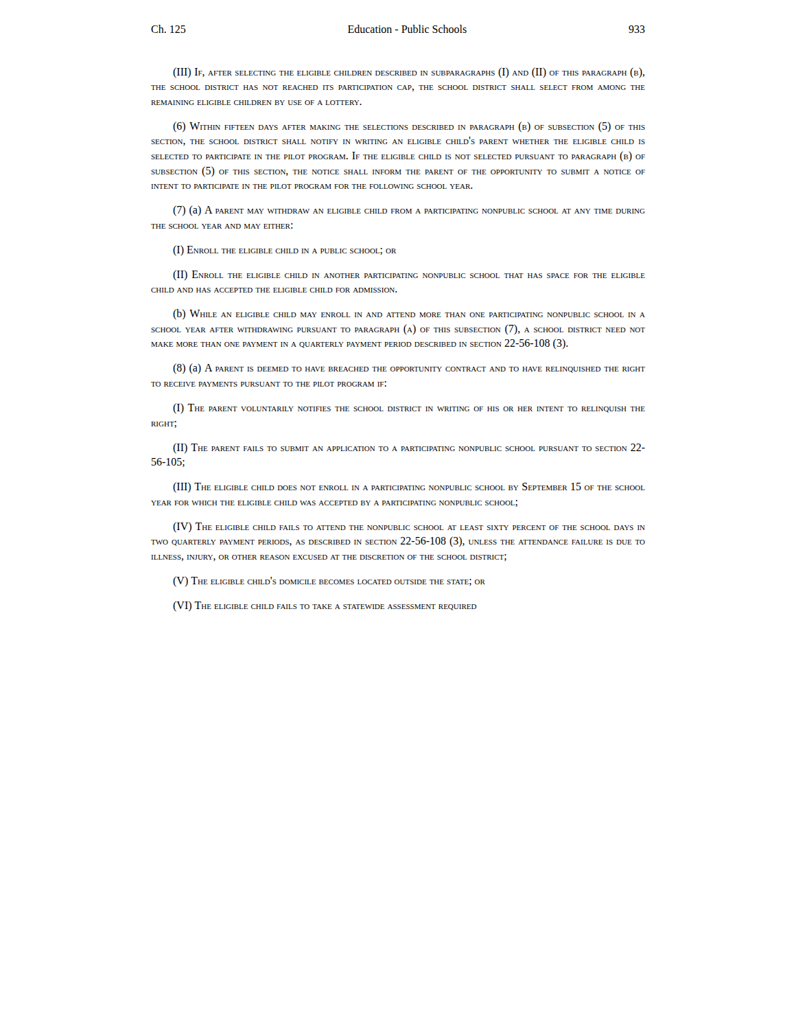Ch. 125 Education - Public Schools 933
(III) If, after selecting the eligible children described in subparagraphs (I) and (II) of this paragraph (b), the school district has not reached its participation cap, the school district shall select from among the remaining eligible children by use of a lottery.
(6) Within fifteen days after making the selections described in paragraph (b) of subsection (5) of this section, the school district shall notify in writing an eligible child's parent whether the eligible child is selected to participate in the pilot program. If the eligible child is not selected pursuant to paragraph (b) of subsection (5) of this section, the notice shall inform the parent of the opportunity to submit a notice of intent to participate in the pilot program for the following school year.
(7) (a) A parent may withdraw an eligible child from a participating nonpublic school at any time during the school year and may either:
(I) Enroll the eligible child in a public school; or
(II) Enroll the eligible child in another participating nonpublic school that has space for the eligible child and has accepted the eligible child for admission.
(b) While an eligible child may enroll in and attend more than one participating nonpublic school in a school year after withdrawing pursuant to paragraph (a) of this subsection (7), a school district need not make more than one payment in a quarterly payment period described in section 22-56-108 (3).
(8) (a) A parent is deemed to have breached the opportunity contract and to have relinquished the right to receive payments pursuant to the pilot program if:
(I) The parent voluntarily notifies the school district in writing of his or her intent to relinquish the right;
(II) The parent fails to submit an application to a participating nonpublic school pursuant to section 22-56-105;
(III) The eligible child does not enroll in a participating nonpublic school by September 15 of the school year for which the eligible child was accepted by a participating nonpublic school;
(IV) The eligible child fails to attend the nonpublic school at least sixty percent of the school days in two quarterly payment periods, as described in section 22-56-108 (3), unless the attendance failure is due to illness, injury, or other reason excused at the discretion of the school district;
(V) The eligible child's domicile becomes located outside the state; or
(VI) The eligible child fails to take a statewide assessment required